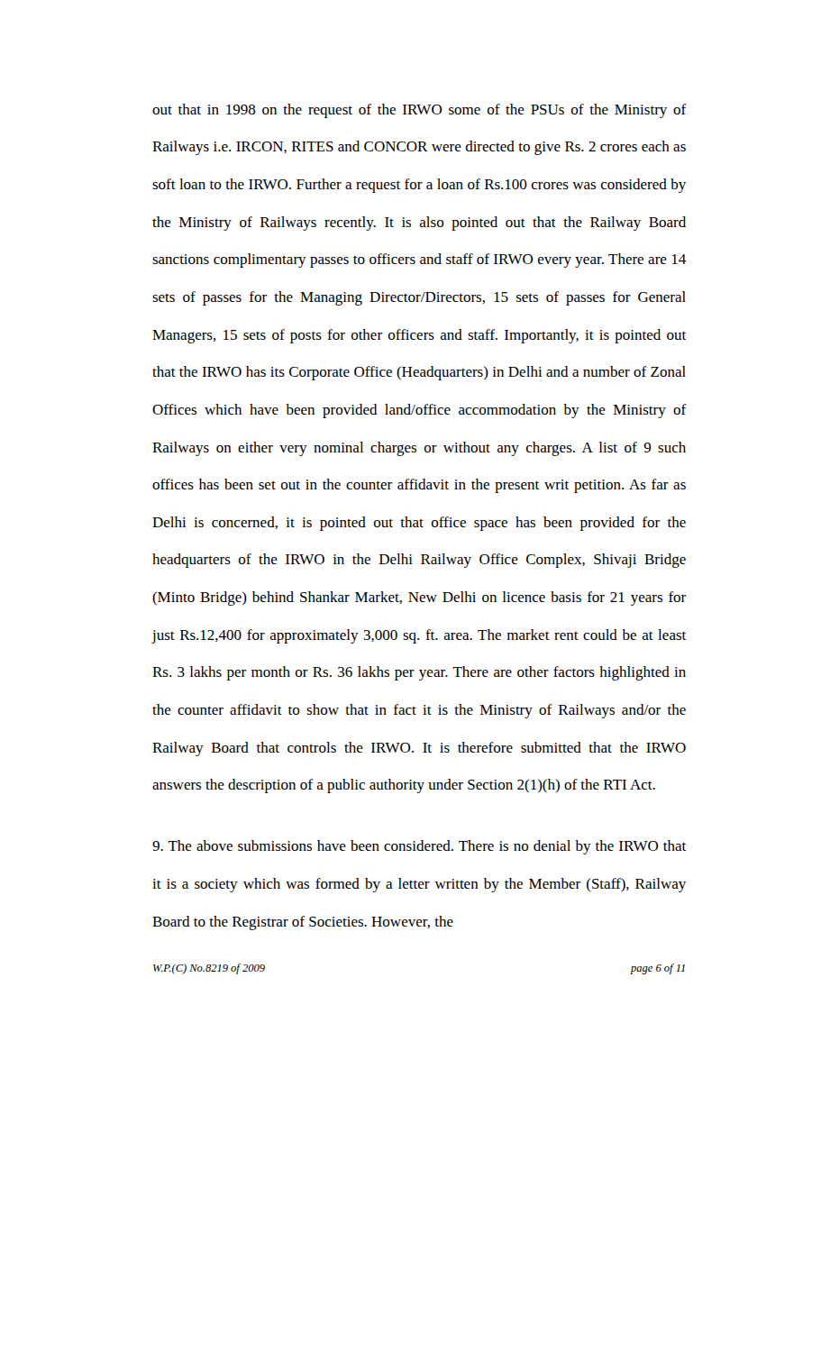out that in 1998 on the request of the IRWO some of the PSUs of the Ministry of Railways i.e. IRCON, RITES and CONCOR were directed to give Rs. 2 crores each as soft loan to the IRWO. Further a request for a loan of Rs.100 crores was considered by the Ministry of Railways recently. It is also pointed out that the Railway Board sanctions complimentary passes to officers and staff of IRWO every year. There are 14 sets of passes for the Managing Director/Directors, 15 sets of passes for General Managers, 15 sets of posts for other officers and staff. Importantly, it is pointed out that the IRWO has its Corporate Office (Headquarters) in Delhi and a number of Zonal Offices which have been provided land/office accommodation by the Ministry of Railways on either very nominal charges or without any charges. A list of 9 such offices has been set out in the counter affidavit in the present writ petition. As far as Delhi is concerned, it is pointed out that office space has been provided for the headquarters of the IRWO in the Delhi Railway Office Complex, Shivaji Bridge (Minto Bridge) behind Shankar Market, New Delhi on licence basis for 21 years for just Rs.12,400 for approximately 3,000 sq. ft. area. The market rent could be at least Rs. 3 lakhs per month or Rs. 36 lakhs per year. There are other factors highlighted in the counter affidavit to show that in fact it is the Ministry of Railways and/or the Railway Board that controls the IRWO. It is therefore submitted that the IRWO answers the description of a public authority under Section 2(1)(h) of the RTI Act.
9. The above submissions have been considered. There is no denial by the IRWO that it is a society which was formed by a letter written by the Member (Staff), Railway Board to the Registrar of Societies. However, the
W.P.(C) No.8219 of 2009 page 6 of 11